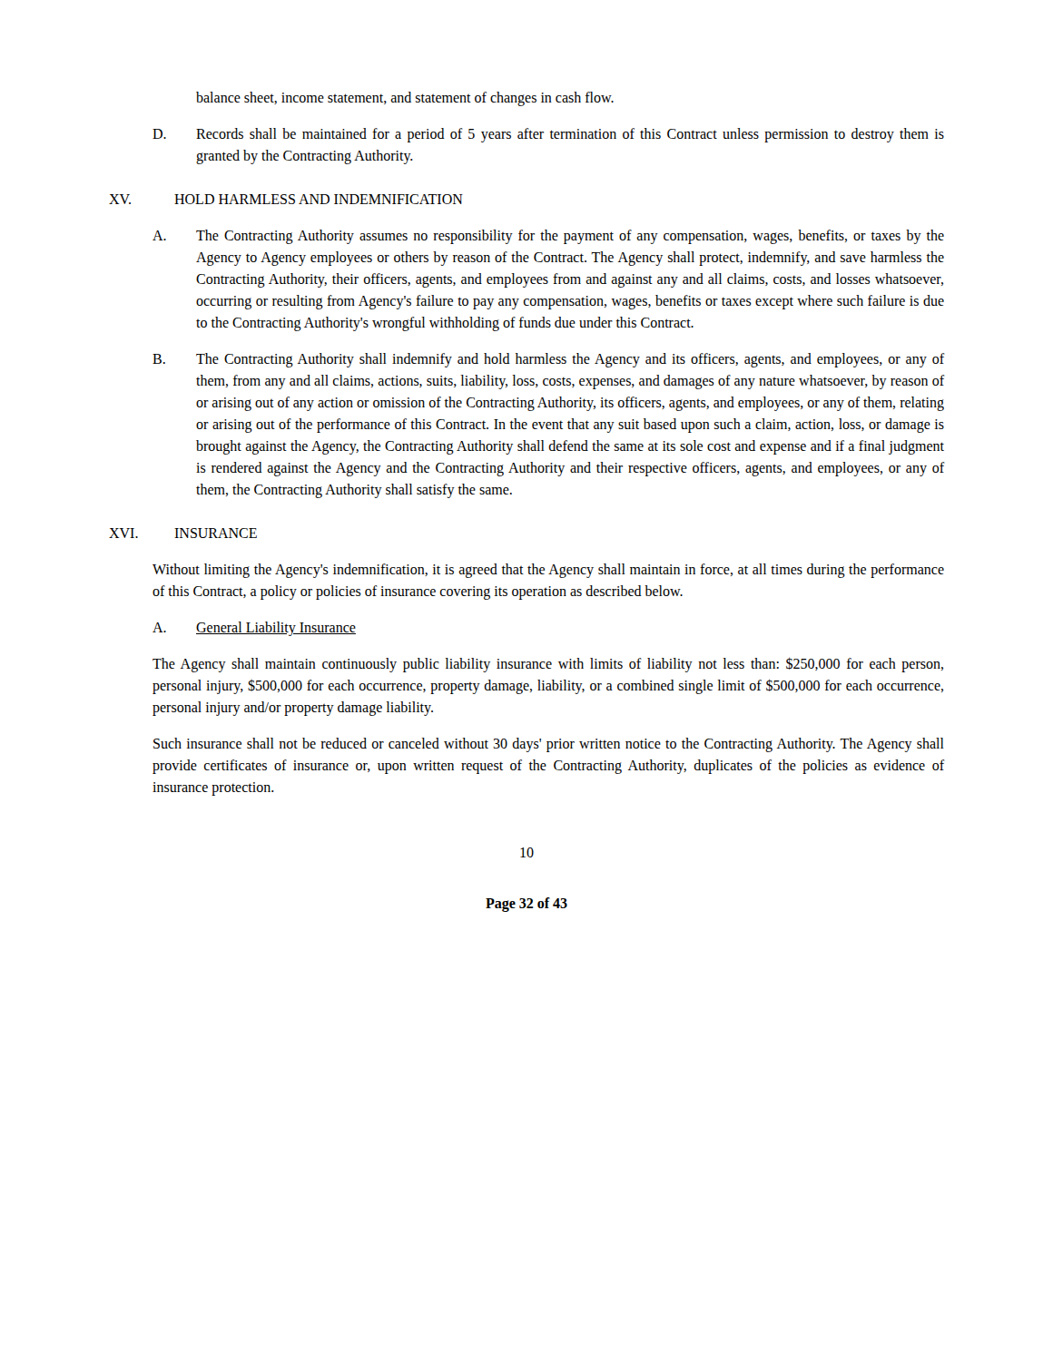balance sheet, income statement, and statement of changes in cash flow.
D.
Records shall be maintained for a period of 5 years after termination of this Contract unless permission to destroy them is granted by the Contracting Authority.
XV.
HOLD HARMLESS AND INDEMNIFICATION
A.
The Contracting Authority assumes no responsibility for the payment of any compensation, wages, benefits, or taxes by the Agency to Agency employees or others by reason of the Contract. The Agency shall protect, indemnify, and save harmless the Contracting Authority, their officers, agents, and employees from and against any and all claims, costs, and losses whatsoever, occurring or resulting from Agency's failure to pay any compensation, wages, benefits or taxes except where such failure is due to the Contracting Authority's wrongful withholding of funds due under this Contract.
B.
The Contracting Authority shall indemnify and hold harmless the Agency and its officers, agents, and employees, or any of them, from any and all claims, actions, suits, liability, loss, costs, expenses, and damages of any nature whatsoever, by reason of or arising out of any action or omission of the Contracting Authority, its officers, agents, and employees, or any of them, relating or arising out of the performance of this Contract. In the event that any suit based upon such a claim, action, loss, or damage is brought against the Agency, the Contracting Authority shall defend the same at its sole cost and expense and if a final judgment is rendered against the Agency and the Contracting Authority and their respective officers, agents, and employees, or any of them, the Contracting Authority shall satisfy the same.
XVI.
INSURANCE
Without limiting the Agency's indemnification, it is agreed that the Agency shall maintain in force, at all times during the performance of this Contract, a policy or policies of insurance covering its operation as described below.
A.
General Liability Insurance
The Agency shall maintain continuously public liability insurance with limits of liability not less than: $250,000 for each person, personal injury, $500,000 for each occurrence, property damage, liability, or a combined single limit of $500,000 for each occurrence, personal injury and/or property damage liability.
Such insurance shall not be reduced or canceled without 30 days' prior written notice to the Contracting Authority. The Agency shall provide certificates of insurance or, upon written request of the Contracting Authority, duplicates of the policies as evidence of insurance protection.
10
Page 32 of 43